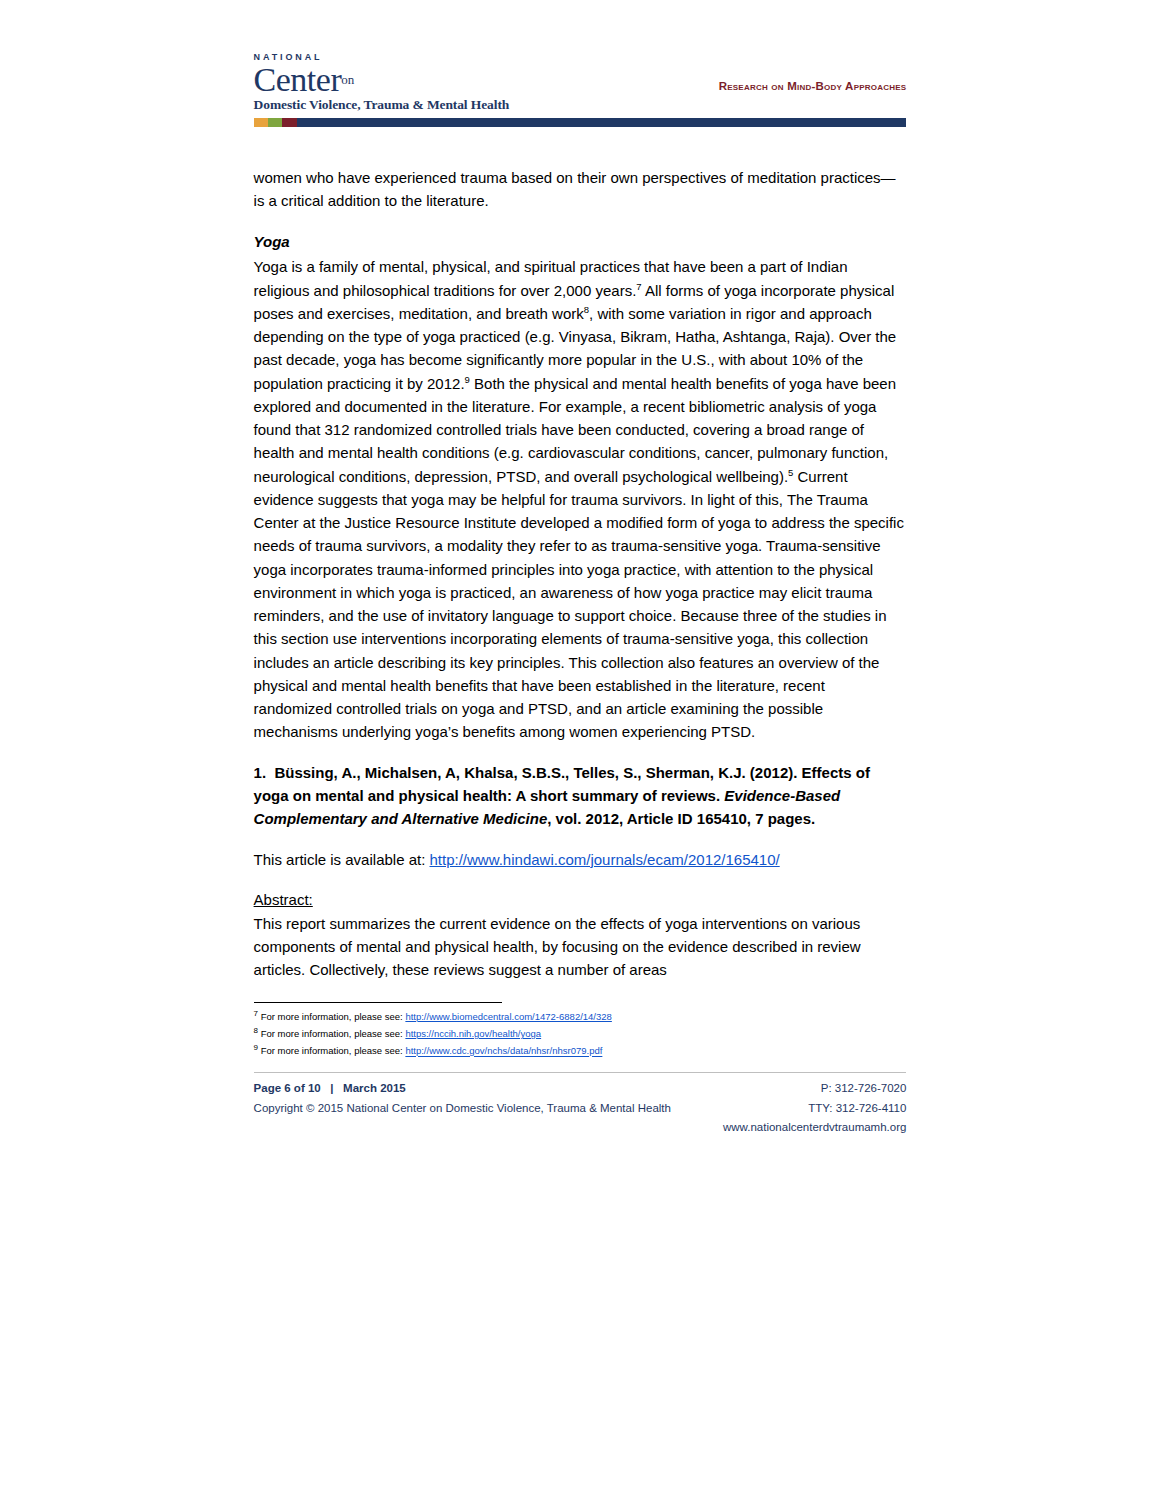National
Centeron
Domestic Violence, Trauma & Mental Health
Research on Mind-Body Approaches
women who have experienced trauma based on their own perspectives of meditation practices—is a critical addition to the literature.
Yoga
Yoga is a family of mental, physical, and spiritual practices that have been a part of Indian religious and philosophical traditions for over 2,000 years.7 All forms of yoga incorporate physical poses and exercises, meditation, and breath work8, with some variation in rigor and approach depending on the type of yoga practiced (e.g. Vinyasa, Bikram, Hatha, Ashtanga, Raja). Over the past decade, yoga has become significantly more popular in the U.S., with about 10% of the population practicing it by 2012.9 Both the physical and mental health benefits of yoga have been explored and documented in the literature. For example, a recent bibliometric analysis of yoga found that 312 randomized controlled trials have been conducted, covering a broad range of health and mental health conditions (e.g. cardiovascular conditions, cancer, pulmonary function, neurological conditions, depression, PTSD, and overall psychological wellbeing).5 Current evidence suggests that yoga may be helpful for trauma survivors. In light of this, The Trauma Center at the Justice Resource Institute developed a modified form of yoga to address the specific needs of trauma survivors, a modality they refer to as trauma-sensitive yoga. Trauma-sensitive yoga incorporates trauma-informed principles into yoga practice, with attention to the physical environment in which yoga is practiced, an awareness of how yoga practice may elicit trauma reminders, and the use of invitatory language to support choice. Because three of the studies in this section use interventions incorporating elements of trauma-sensitive yoga, this collection includes an article describing its key principles. This collection also features an overview of the physical and mental health benefits that have been established in the literature, recent randomized controlled trials on yoga and PTSD, and an article examining the possible mechanisms underlying yoga’s benefits among women experiencing PTSD.
1. Büssing, A., Michalsen, A, Khalsa, S.B.S., Telles, S., Sherman, K.J. (2012). Effects of yoga on mental and physical health: A short summary of reviews. Evidence-Based Complementary and Alternative Medicine, vol. 2012, Article ID 165410, 7 pages.
This article is available at: http://www.hindawi.com/journals/ecam/2012/165410/
Abstract:
This report summarizes the current evidence on the effects of yoga interventions on various components of mental and physical health, by focusing on the evidence described in review articles. Collectively, these reviews suggest a number of areas
7 For more information, please see: http://www.biomedcentral.com/1472-6882/14/328
8 For more information, please see: https://nccih.nih.gov/health/yoga
9 For more information, please see: http://www.cdc.gov/nchs/data/nhsr/nhsr079.pdf
Page 6 of 10 | March 2015
Copyright © 2015 National Center on Domestic Violence, Trauma & Mental Health
P: 312-726-7020
TTY: 312-726-4110
www.nationalcenterdvtraumamh.org